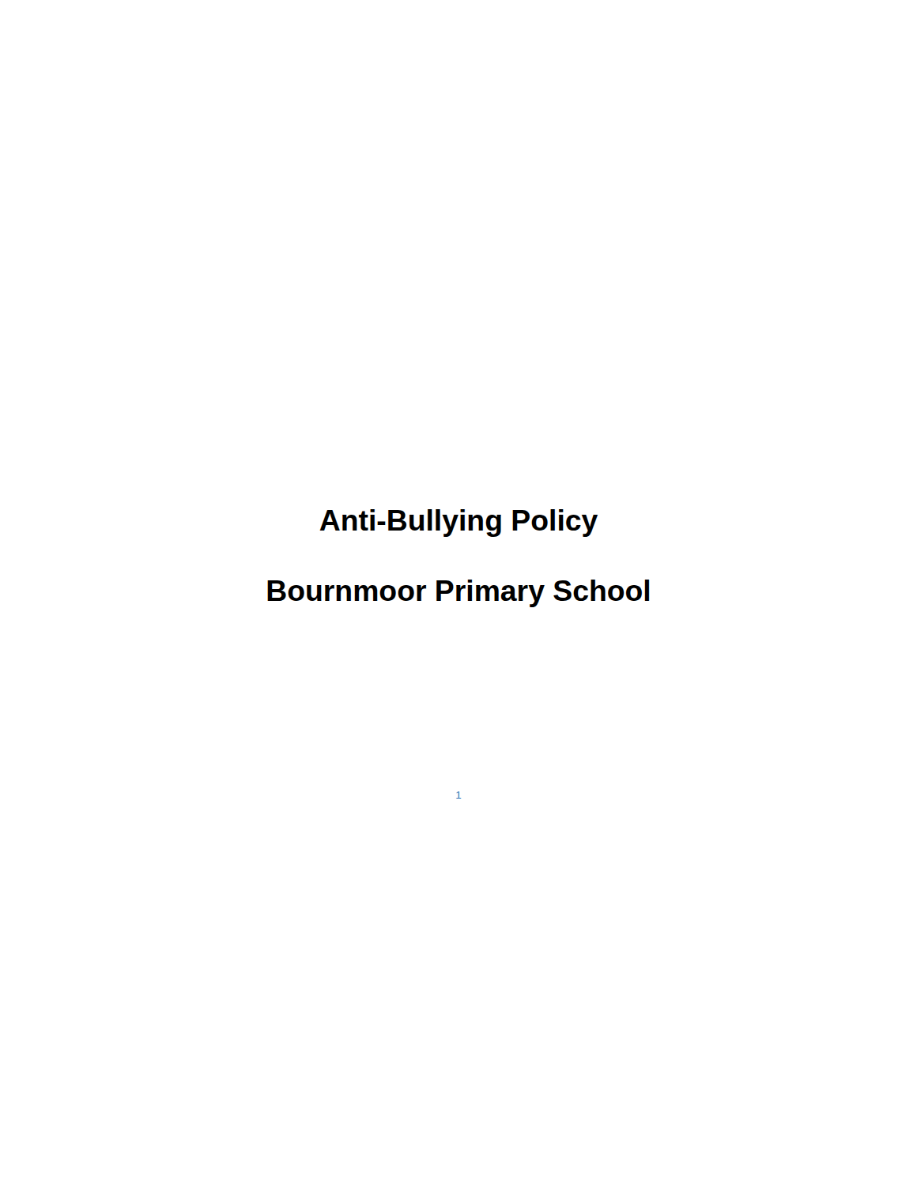Anti-Bullying Policy
Bournmoor Primary School
1